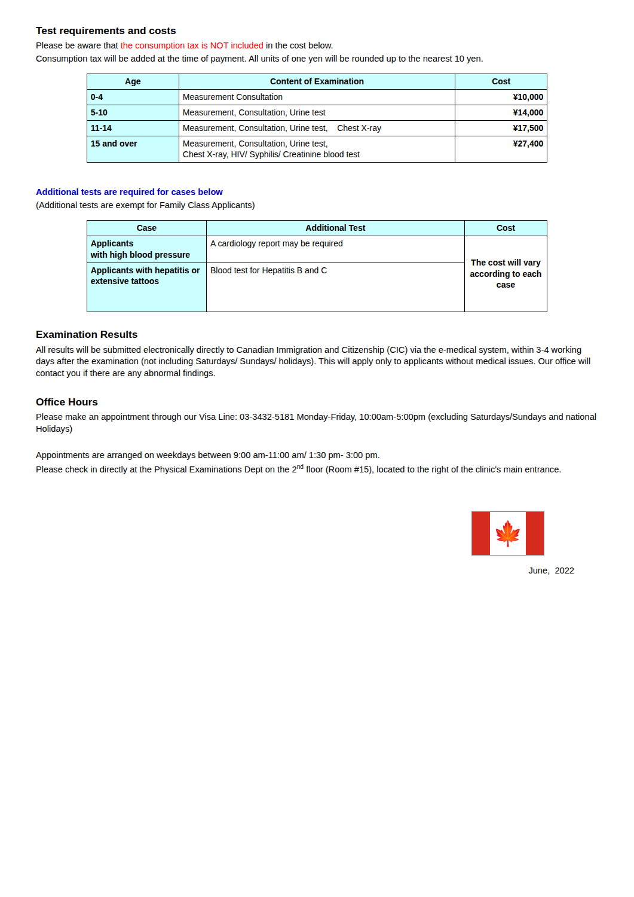Test requirements and costs
Please be aware that the consumption tax is NOT included in the cost below.
Consumption tax will be added at the time of payment. All units of one yen will be rounded up to the nearest 10 yen.
| Age | Content of Examination | Cost |
| --- | --- | --- |
| 0-4 | Measurement Consultation | ¥10,000 |
| 5-10 | Measurement, Consultation, Urine test | ¥14,000 |
| 11-14 | Measurement, Consultation, Urine test, Chest X-ray | ¥17,500 |
| 15 and over | Measurement, Consultation, Urine test, Chest X-ray, HIV/ Syphilis/ Creatinine blood test | ¥27,400 |
Additional tests are required for cases below
(Additional tests are exempt for Family Class Applicants)
| Case | Additional Test | Cost |
| --- | --- | --- |
| Applicants with high blood pressure | A cardiology report may be required | The cost will vary according to each case |
| Applicants with hepatitis or extensive tattoos | Blood test for Hepatitis B and C |
Examination Results
All results will be submitted electronically directly to Canadian Immigration and Citizenship (CIC) via the e-medical system, within 3-4 working days after the examination (not including Saturdays/ Sundays/ holidays). This will apply only to applicants without medical issues. Our office will contact you if there are any abnormal findings.
Office Hours
Please make an appointment through our Visa Line: 03-3432-5181 Monday-Friday, 10:00am-5:00pm (excluding Saturdays/Sundays and national Holidays)
Appointments are arranged on weekdays between 9:00 am-11:00 am/ 1:30 pm- 3:00 pm.
Please check in directly at the Physical Examinations Dept on the 2nd floor (Room #15), located to the right of the clinic's main entrance.
🍁
June, 2022